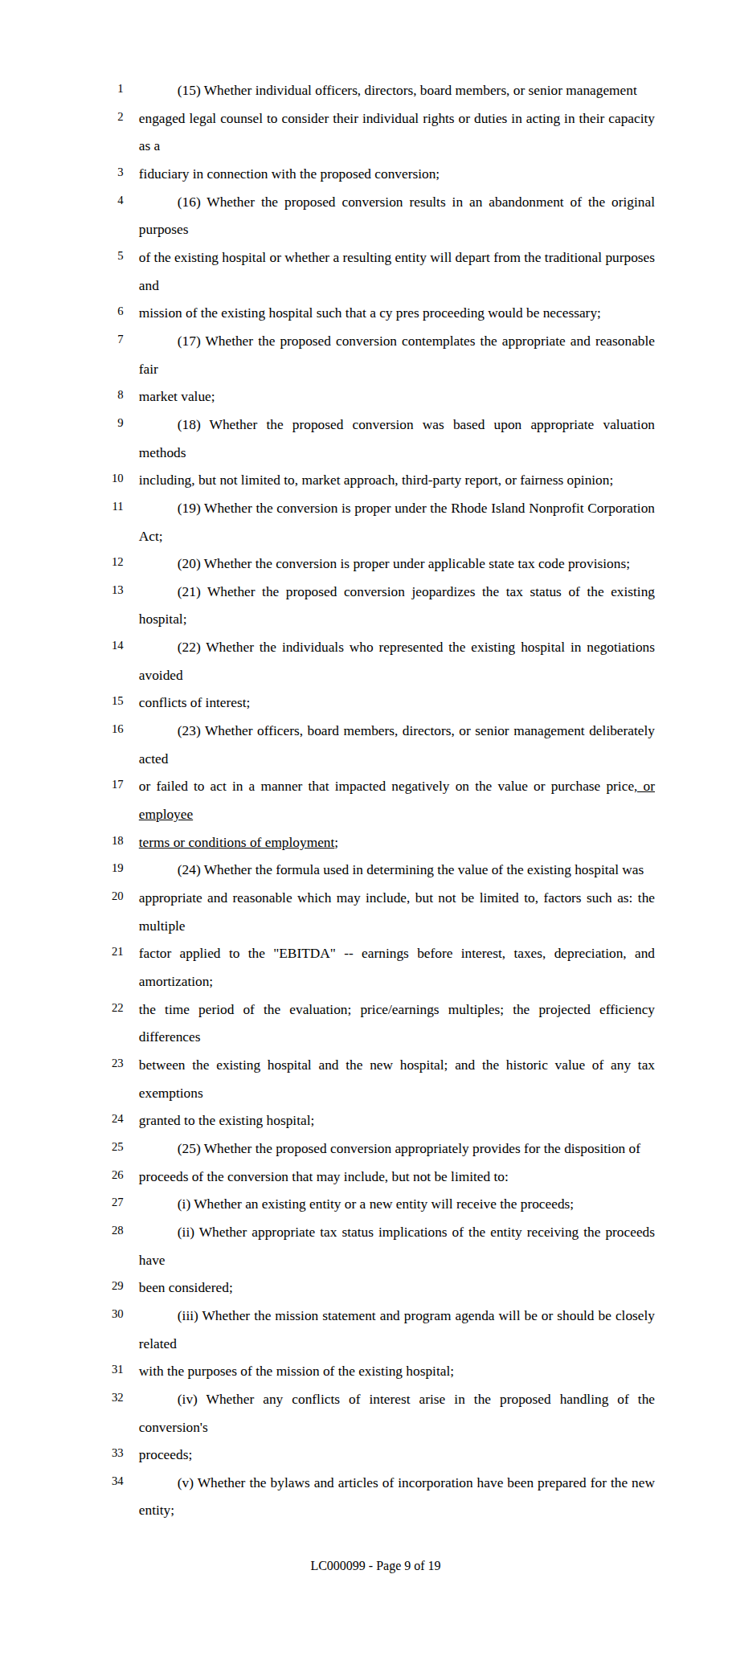(15) Whether individual officers, directors, board members, or senior management
engaged legal counsel to consider their individual rights or duties in acting in their capacity as a
fiduciary in connection with the proposed conversion;
(16) Whether the proposed conversion results in an abandonment of the original purposes
of the existing hospital or whether a resulting entity will depart from the traditional purposes and
mission of the existing hospital such that a cy pres proceeding would be necessary;
(17) Whether the proposed conversion contemplates the appropriate and reasonable fair
market value;
(18) Whether the proposed conversion was based upon appropriate valuation methods
including, but not limited to, market approach, third-party report, or fairness opinion;
(19) Whether the conversion is proper under the Rhode Island Nonprofit Corporation Act;
(20) Whether the conversion is proper under applicable state tax code provisions;
(21) Whether the proposed conversion jeopardizes the tax status of the existing hospital;
(22) Whether the individuals who represented the existing hospital in negotiations avoided
conflicts of interest;
(23) Whether officers, board members, directors, or senior management deliberately acted
or failed to act in a manner that impacted negatively on the value or purchase price, or employee
terms or conditions of employment;
(24) Whether the formula used in determining the value of the existing hospital was
appropriate and reasonable which may include, but not be limited to, factors such as: the multiple
factor applied to the "EBITDA" -- earnings before interest, taxes, depreciation, and amortization;
the time period of the evaluation; price/earnings multiples; the projected efficiency differences
between the existing hospital and the new hospital; and the historic value of any tax exemptions
granted to the existing hospital;
(25) Whether the proposed conversion appropriately provides for the disposition of
proceeds of the conversion that may include, but not be limited to:
(i) Whether an existing entity or a new entity will receive the proceeds;
(ii) Whether appropriate tax status implications of the entity receiving the proceeds have
been considered;
(iii) Whether the mission statement and program agenda will be or should be closely related
with the purposes of the mission of the existing hospital;
(iv) Whether any conflicts of interest arise in the proposed handling of the conversion's
proceeds;
(v) Whether the bylaws and articles of incorporation have been prepared for the new entity;
LC000099 - Page 9 of 19